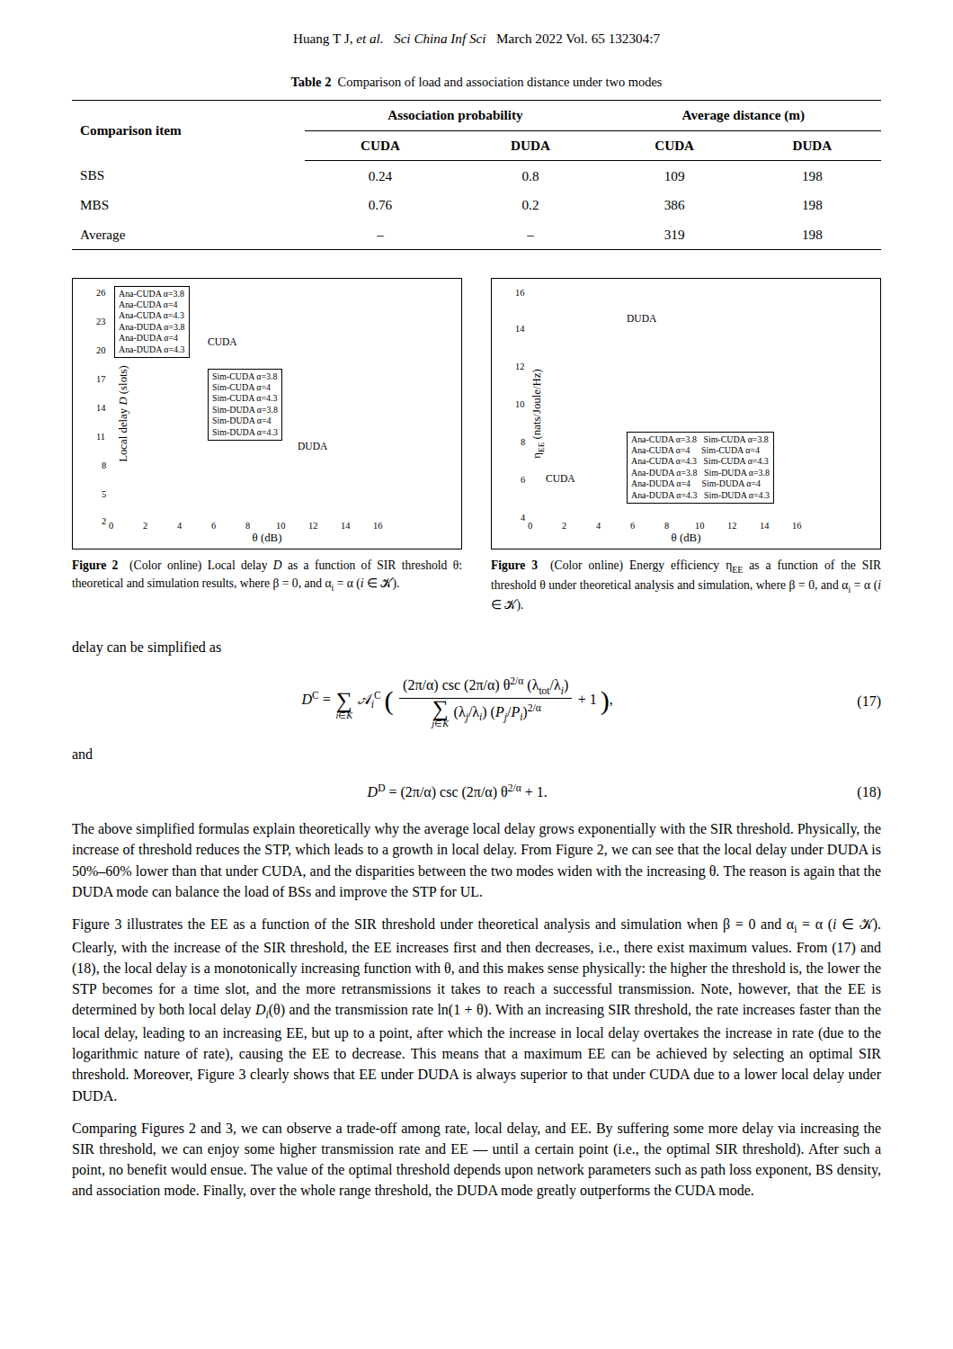Huang T J, et al. Sci China Inf Sci March 2022 Vol. 65 132304:7
Table 2 Comparison of load and association distance under two modes
| Comparison item | Association probability | Average distance (m) |
| --- | --- | --- |
| CUDA | DUDA | CUDA | DUDA |
| SBS | 0.24 | 0.8 | 109 | 198 |
| MBS | 0.76 | 0.2 | 386 | 198 |
| Average | – | – | 319 | 198 |
Local delay D (slots) θ (dB) 26 23 20 17 14 11 8 5 2 0 2 4 6 8 10 12 14 16 Ana-CUDA α=3.8
Ana-CUDA α=4
Ana-CUDA α=4.3
Ana-DUDA α=3.8
Ana-DUDA α=4
Ana-DUDA α=4.3 Sim-CUDA α=3.8
Sim-CUDA α=4
Sim-CUDA α=4.3
Sim-DUDA α=3.8
Sim-DUDA α=4
Sim-DUDA α=4.3 CUDA DUDA
Figure 2 (Color online) Local delay D as a function of SIR threshold θ: theoretical and simulation results, where β = 0, and αi = α (i ∈ 𝒦).
ηEE (nats/Joule/Hz) θ (dB) 16 14 12 10 8 6 4 0 2 4 6 8 10 12 14 16 DUDA CUDA Ana-CUDA α=3.8 Sim-CUDA α=3.8
Ana-CUDA α=4 Sim-CUDA α=4
Ana-CUDA α=4.3 Sim-CUDA α=4.3
Ana-DUDA α=3.8 Sim-DUDA α=3.8
Ana-DUDA α=4 Sim-DUDA α=4
Ana-DUDA α=4.3 Sim-DUDA α=4.3
Figure 3 (Color online) Energy efficiency ηEE as a function of the SIR threshold θ under theoretical analysis and simulation, where β = 0, and αi = α (i ∈ 𝒦).
delay can be simplified as
DC = ∑i∈K 𝒜iC ( (2π/α) csc (2π/α) θ2/α (λtot/λi) ∑j∈K (λj/λi) (Pj/Pi)2/α + 1 ),
(17)
and
DD = (2π/α) csc (2π/α) θ2/α + 1.
(18)
The above simplified formulas explain theoretically why the average local delay grows exponentially with the SIR threshold. Physically, the increase of threshold reduces the STP, which leads to a growth in local delay. From Figure 2, we can see that the local delay under DUDA is 50%–60% lower than that under CUDA, and the disparities between the two modes widen with the increasing θ. The reason is again that the DUDA mode can balance the load of BSs and improve the STP for UL.
Figure 3 illustrates the EE as a function of the SIR threshold under theoretical analysis and simulation when β = 0 and αi = α (i ∈ 𝒦). Clearly, with the increase of the SIR threshold, the EE increases first and then decreases, i.e., there exist maximum values. From (17) and (18), the local delay is a monotonically increasing function with θ, and this makes sense physically: the higher the threshold is, the lower the STP becomes for a time slot, and the more retransmissions it takes to reach a successful transmission. Note, however, that the EE is determined by both local delay Di(θ) and the transmission rate ln(1 + θ). With an increasing SIR threshold, the rate increases faster than the local delay, leading to an increasing EE, but up to a point, after which the increase in local delay overtakes the increase in rate (due to the logarithmic nature of rate), causing the EE to decrease. This means that a maximum EE can be achieved by selecting an optimal SIR threshold. Moreover, Figure 3 clearly shows that EE under DUDA is always superior to that under CUDA due to a lower local delay under DUDA.
Comparing Figures 2 and 3, we can observe a trade-off among rate, local delay, and EE. By suffering some more delay via increasing the SIR threshold, we can enjoy some higher transmission rate and EE — until a certain point (i.e., the optimal SIR threshold). After such a point, no benefit would ensue. The value of the optimal threshold depends upon network parameters such as path loss exponent, BS density, and association mode. Finally, over the whole range threshold, the DUDA mode greatly outperforms the CUDA mode.